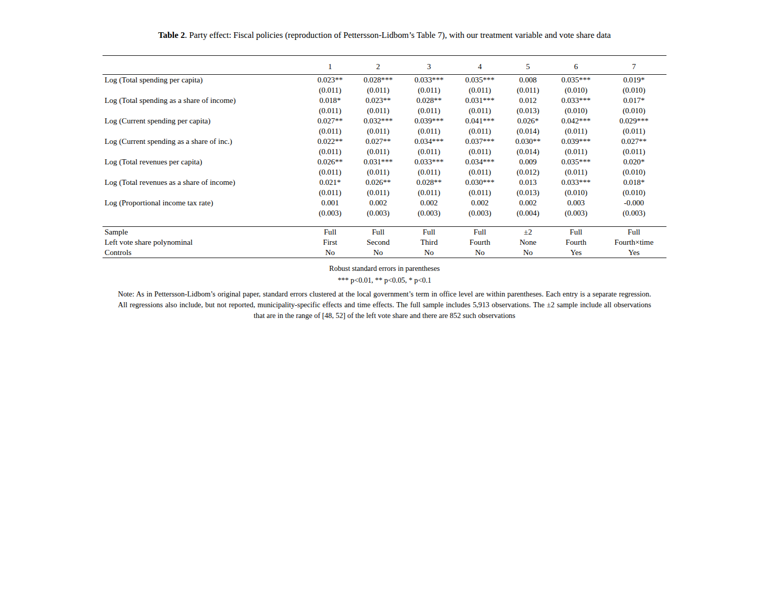Table 2. Party effect: Fiscal policies (reproduction of Pettersson-Lidbom’s Table 7), with our treatment variable and vote share data
| | 1 | 2 | 3 | 4 | 5 | 6 | 7 |
| --- | --- | --- | --- | --- | --- | --- | --- |
| Log (Total spending per capita) | 0.023** | 0.028*** | 0.033*** | 0.035*** | 0.008 | 0.035*** | 0.019* |
| | (0.011) | (0.011) | (0.011) | (0.011) | (0.011) | (0.010) | (0.010) |
| Log (Total spending as a share of income) | 0.018* | 0.023** | 0.028** | 0.031*** | 0.012 | 0.033*** | 0.017* |
| | (0.011) | (0.011) | (0.011) | (0.011) | (0.013) | (0.010) | (0.010) |
| Log (Current spending per capita) | 0.027** | 0.032*** | 0.039*** | 0.041*** | 0.026* | 0.042*** | 0.029*** |
| | (0.011) | (0.011) | (0.011) | (0.011) | (0.014) | (0.011) | (0.011) |
| Log (Current spending as a share of inc.) | 0.022** | 0.027** | 0.034*** | 0.037*** | 0.030** | 0.039*** | 0.027** |
| | (0.011) | (0.011) | (0.011) | (0.011) | (0.014) | (0.011) | (0.011) |
| Log (Total revenues per capita) | 0.026** | 0.031*** | 0.033*** | 0.034*** | 0.009 | 0.035*** | 0.020* |
| | (0.011) | (0.011) | (0.011) | (0.011) | (0.012) | (0.011) | (0.010) |
| Log (Total revenues as a share of income) | 0.021* | 0.026** | 0.028** | 0.030*** | 0.013 | 0.033*** | 0.018* |
| | (0.011) | (0.011) | (0.011) | (0.011) | (0.013) | (0.010) | (0.010) |
| Log (Proportional income tax rate) | 0.001 | 0.002 | 0.002 | 0.002 | 0.002 | 0.003 | -0.000 |
| | (0.003) | (0.003) | (0.003) | (0.003) | (0.004) | (0.003) | (0.003) |
| Sample | Full | Full | Full | Full | ±2 | Full | Full |
| Left vote share polynominal | First | Second | Third | Fourth | None | Fourth | Fourth×time |
| Controls | No | No | No | No | No | Yes | Yes |
Robust standard errors in parentheses
*** p<0.01, ** p<0.05, * p<0.1
Note: As in Pettersson-Lidbom’s original paper, standard errors clustered at the local government’s term in office level are within parentheses. Each entry is a separate regression. All regressions also include, but not reported, municipality-specific effects and time effects. The full sample includes 5,913 observations. The ±2 sample include all observations that are in the range of [48, 52] of the left vote share and there are 852 such observations